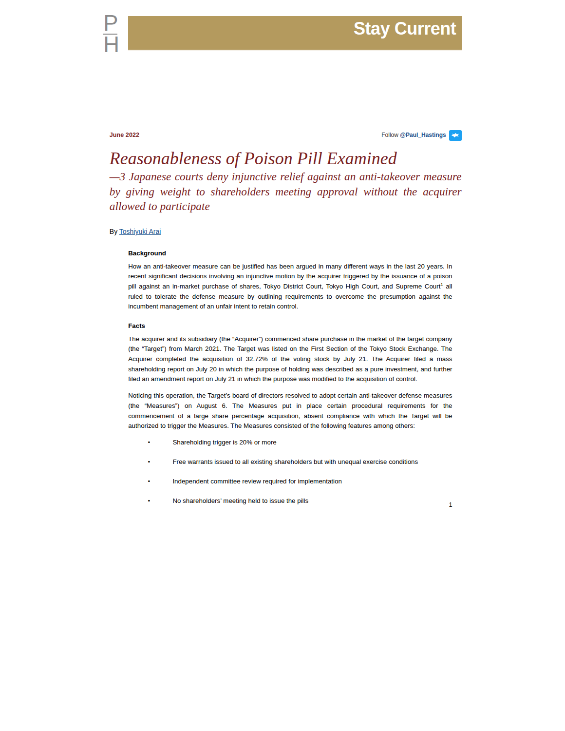P H
Stay Current
June 2022 Follow @Paul_Hastings
Reasonableness of Poison Pill Examined
—3 Japanese courts deny injunctive relief against an anti-takeover measure by giving weight to shareholders meeting approval without the acquirer allowed to participate
By Toshiyuki Arai
Background
How an anti-takeover measure can be justified has been argued in many different ways in the last 20 years. In recent significant decisions involving an injunctive motion by the acquirer triggered by the issuance of a poison pill against an in-market purchase of shares, Tokyo District Court, Tokyo High Court, and Supreme Court1 all ruled to tolerate the defense measure by outlining requirements to overcome the presumption against the incumbent management of an unfair intent to retain control.
Facts
The acquirer and its subsidiary (the “Acquirer”) commenced share purchase in the market of the target company (the “Target”) from March 2021. The Target was listed on the First Section of the Tokyo Stock Exchange. The Acquirer completed the acquisition of 32.72% of the voting stock by July 21. The Acquirer filed a mass shareholding report on July 20 in which the purpose of holding was described as a pure investment, and further filed an amendment report on July 21 in which the purpose was modified to the acquisition of control.
Noticing this operation, the Target’s board of directors resolved to adopt certain anti-takeover defense measures (the “Measures”) on August 6. The Measures put in place certain procedural requirements for the commencement of a large share percentage acquisition, absent compliance with which the Target will be authorized to trigger the Measures. The Measures consisted of the following features among others:
Shareholding trigger is 20% or more
Free warrants issued to all existing shareholders but with unequal exercise conditions
Independent committee review required for implementation
No shareholders’ meeting held to issue the pills
1